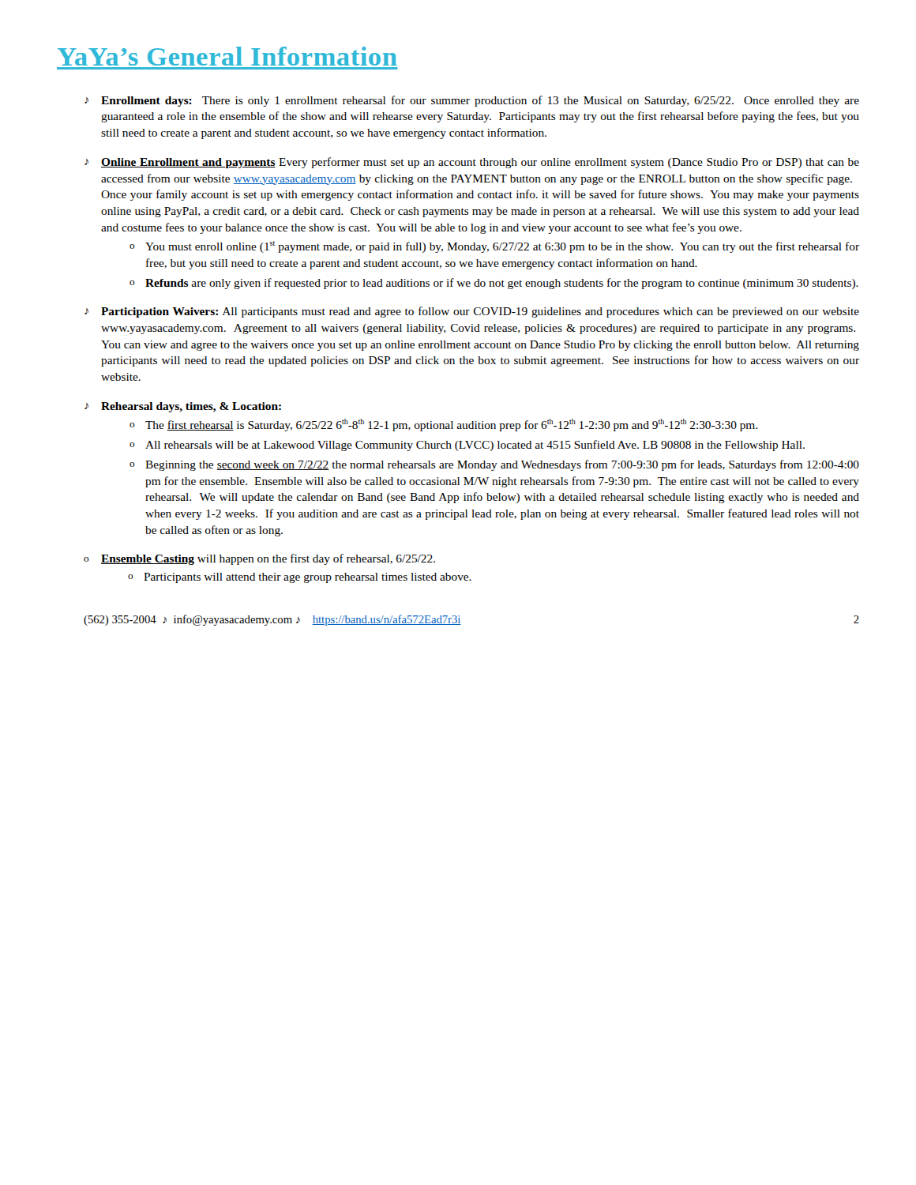YaYa’s General Information
Enrollment days: There is only 1 enrollment rehearsal for our summer production of 13 the Musical on Saturday, 6/25/22. Once enrolled they are guaranteed a role in the ensemble of the show and will rehearse every Saturday. Participants may try out the first rehearsal before paying the fees, but you still need to create a parent and student account, so we have emergency contact information.
Online Enrollment and payments Every performer must set up an account through our online enrollment system (Dance Studio Pro or DSP) that can be accessed from our website www.yayasacademy.com by clicking on the PAYMENT button on any page or the ENROLL button on the show specific page. Once your family account is set up with emergency contact information and contact info. it will be saved for future shows. You may make your payments online using PayPal, a credit card, or a debit card. Check or cash payments may be made in person at a rehearsal. We will use this system to add your lead and costume fees to your balance once the show is cast. You will be able to log in and view your account to see what fee’s you owe.
You must enroll online (1st payment made, or paid in full) by, Monday, 6/27/22 at 6:30 pm to be in the show. You can try out the first rehearsal for free, but you still need to create a parent and student account, so we have emergency contact information on hand.
Refunds are only given if requested prior to lead auditions or if we do not get enough students for the program to continue (minimum 30 students).
Participation Waivers: All participants must read and agree to follow our COVID-19 guidelines and procedures which can be previewed on our website www.yayasacademy.com. Agreement to all waivers (general liability, Covid release, policies & procedures) are required to participate in any programs. You can view and agree to the waivers once you set up an online enrollment account on Dance Studio Pro by clicking the enroll button below. All returning participants will need to read the updated policies on DSP and click on the box to submit agreement. See instructions for how to access waivers on our website.
Rehearsal days, times, & Location:
The first rehearsal is Saturday, 6/25/22 6th-8th 12-1 pm, optional audition prep for 6th-12th 1-2:30 pm and 9th-12th 2:30-3:30 pm.
All rehearsals will be at Lakewood Village Community Church (LVCC) located at 4515 Sunfield Ave. LB 90808 in the Fellowship Hall.
Beginning the second week on 7/2/22 the normal rehearsals are Monday and Wednesdays from 7:00-9:30 pm for leads, Saturdays from 12:00-4:00 pm for the ensemble. Ensemble will also be called to occasional M/W night rehearsals from 7-9:30 pm. The entire cast will not be called to every rehearsal. We will update the calendar on Band (see Band App info below) with a detailed rehearsal schedule listing exactly who is needed and when every 1-2 weeks. If you audition and are cast as a principal lead role, plan on being at every rehearsal. Smaller featured lead roles will not be called as often or as long.
Ensemble Casting will happen on the first day of rehearsal, 6/25/22.
Participants will attend their age group rehearsal times listed above.
(562) 355-2004 ♪ info@yayasacademy.com ♪ https://band.us/n/afa572Ead7r3i
2